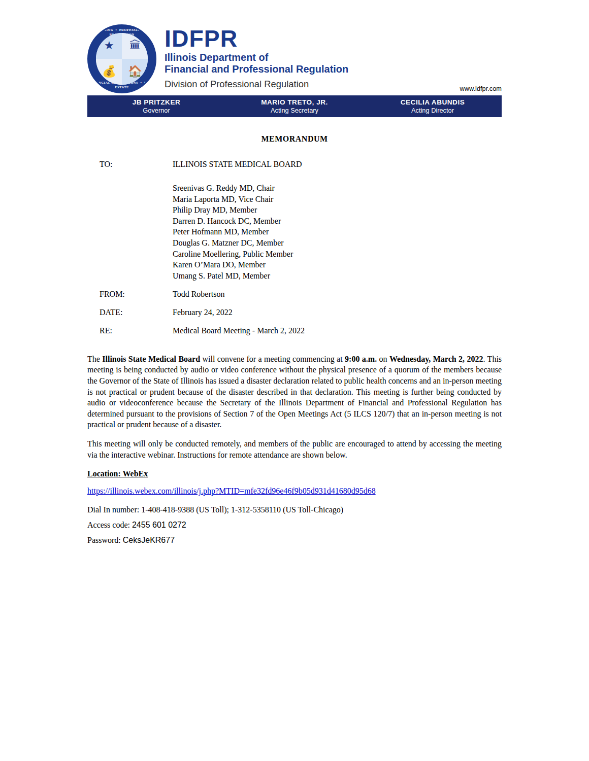Banking • Professional Regulation Financial Institutions • Real Estate
★
🏛
💰
🏠
IDFPR
Illinois Department of
Financial and Professional Regulation
Division of Professional Regulation
www.idfpr.com
JB PRITZKER
Governor
MARIO TRETO, JR.
Acting Secretary
CECILIA ABUNDIS
Acting Director
MEMORANDUM
| TO: | ILLINOIS STATE MEDICAL BOARD Sreenivas G. Reddy MD, Chair Maria Laporta MD, Vice Chair Philip Dray MD, Member Darren D. Hancock DC, Member Peter Hofmann MD, Member Douglas G. Matzner DC, Member Caroline Moellering, Public Member Karen O’Mara DO, Member Umang S. Patel MD, Member |
| FROM: | Todd Robertson |
| DATE: | February 24, 2022 |
| RE: | Medical Board Meeting - March 2, 2022 |
The Illinois State Medical Board will convene for a meeting commencing at 9:00 a.m. on Wednesday, March 2, 2022. This meeting is being conducted by audio or video conference without the physical presence of a quorum of the members because the Governor of the State of Illinois has issued a disaster declaration related to public health concerns and an in-person meeting is not practical or prudent because of the disaster described in that declaration. This meeting is further being conducted by audio or videoconference because the Secretary of the Illinois Department of Financial and Professional Regulation has determined pursuant to the provisions of Section 7 of the Open Meetings Act (5 ILCS 120/7) that an in-person meeting is not practical or prudent because of a disaster.
This meeting will only be conducted remotely, and members of the public are encouraged to attend by accessing the meeting via the interactive webinar. Instructions for remote attendance are shown below.
Location: WebEx
https://illinois.webex.com/illinois/j.php?MTID=mfe32fd96e46f9b05d931d41680d95d68
Dial In number: 1-408-418-9388 (US Toll); 1-312-5358110 (US Toll-Chicago)
Access code: 2455 601 0272
Password: CeksJeKR677